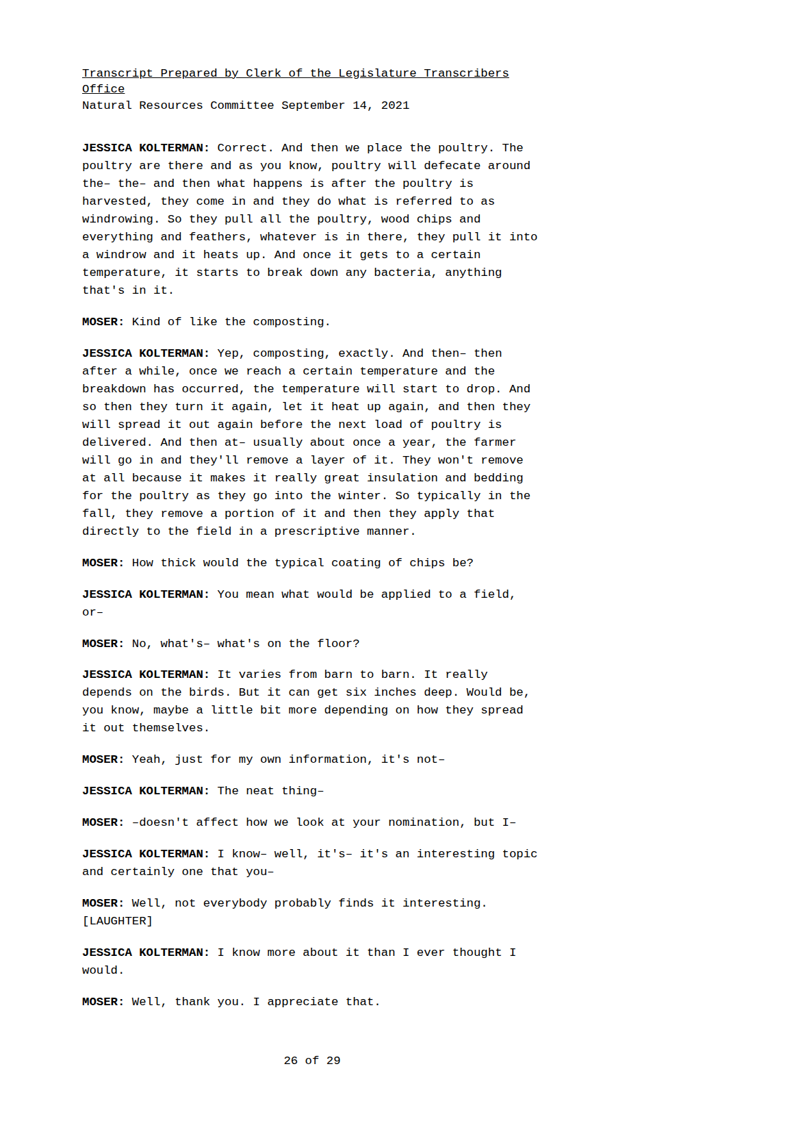Transcript Prepared by Clerk of the Legislature Transcribers Office
Natural Resources Committee September 14, 2021
JESSICA KOLTERMAN: Correct. And then we place the poultry. The poultry are there and as you know, poultry will defecate around the– the– and then what happens is after the poultry is harvested, they come in and they do what is referred to as windrowing. So they pull all the poultry, wood chips and everything and feathers, whatever is in there, they pull it into a windrow and it heats up. And once it gets to a certain temperature, it starts to break down any bacteria, anything that's in it.
MOSER: Kind of like the composting.
JESSICA KOLTERMAN: Yep, composting, exactly. And then– then after a while, once we reach a certain temperature and the breakdown has occurred, the temperature will start to drop. And so then they turn it again, let it heat up again, and then they will spread it out again before the next load of poultry is delivered. And then at– usually about once a year, the farmer will go in and they'll remove a layer of it. They won't remove at all because it makes it really great insulation and bedding for the poultry as they go into the winter. So typically in the fall, they remove a portion of it and then they apply that directly to the field in a prescriptive manner.
MOSER: How thick would the typical coating of chips be?
JESSICA KOLTERMAN: You mean what would be applied to a field, or–
MOSER: No, what's– what's on the floor?
JESSICA KOLTERMAN: It varies from barn to barn. It really depends on the birds. But it can get six inches deep. Would be, you know, maybe a little bit more depending on how they spread it out themselves.
MOSER: Yeah, just for my own information, it's not–
JESSICA KOLTERMAN: The neat thing–
MOSER: –doesn't affect how we look at your nomination, but I–
JESSICA KOLTERMAN: I know– well, it's– it's an interesting topic and certainly one that you–
MOSER: Well, not everybody probably finds it interesting. [LAUGHTER]
JESSICA KOLTERMAN: I know more about it than I ever thought I would.
MOSER: Well, thank you. I appreciate that.
26 of 29